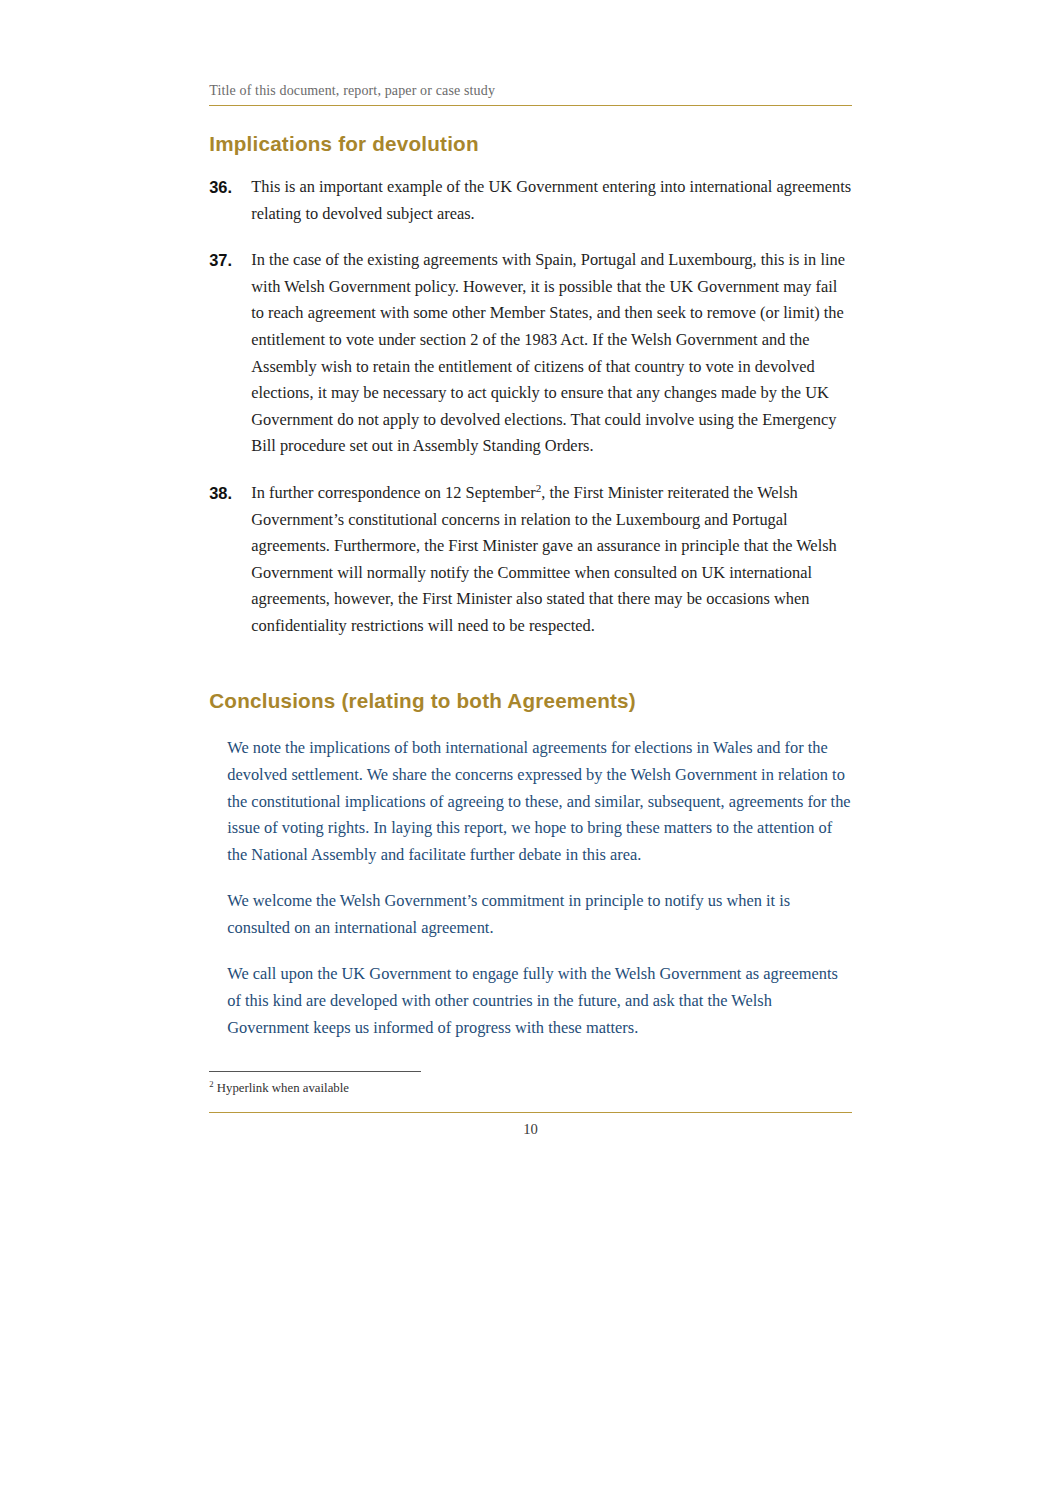Title of this document, report, paper or case study
Implications for devolution
36. This is an important example of the UK Government entering into international agreements relating to devolved subject areas.
37. In the case of the existing agreements with Spain, Portugal and Luxembourg, this is in line with Welsh Government policy. However, it is possible that the UK Government may fail to reach agreement with some other Member States, and then seek to remove (or limit) the entitlement to vote under section 2 of the 1983 Act. If the Welsh Government and the Assembly wish to retain the entitlement of citizens of that country to vote in devolved elections, it may be necessary to act quickly to ensure that any changes made by the UK Government do not apply to devolved elections. That could involve using the Emergency Bill procedure set out in Assembly Standing Orders.
38. In further correspondence on 12 September2, the First Minister reiterated the Welsh Government’s constitutional concerns in relation to the Luxembourg and Portugal agreements. Furthermore, the First Minister gave an assurance in principle that the Welsh Government will normally notify the Committee when consulted on UK international agreements, however, the First Minister also stated that there may be occasions when confidentiality restrictions will need to be respected.
Conclusions (relating to both Agreements)
We note the implications of both international agreements for elections in Wales and for the devolved settlement. We share the concerns expressed by the Welsh Government in relation to the constitutional implications of agreeing to these, and similar, subsequent, agreements for the issue of voting rights. In laying this report, we hope to bring these matters to the attention of the National Assembly and facilitate further debate in this area.
We welcome the Welsh Government’s commitment in principle to notify us when it is consulted on an international agreement.
We call upon the UK Government to engage fully with the Welsh Government as agreements of this kind are developed with other countries in the future, and ask that the Welsh Government keeps us informed of progress with these matters.
2 Hyperlink when available
10